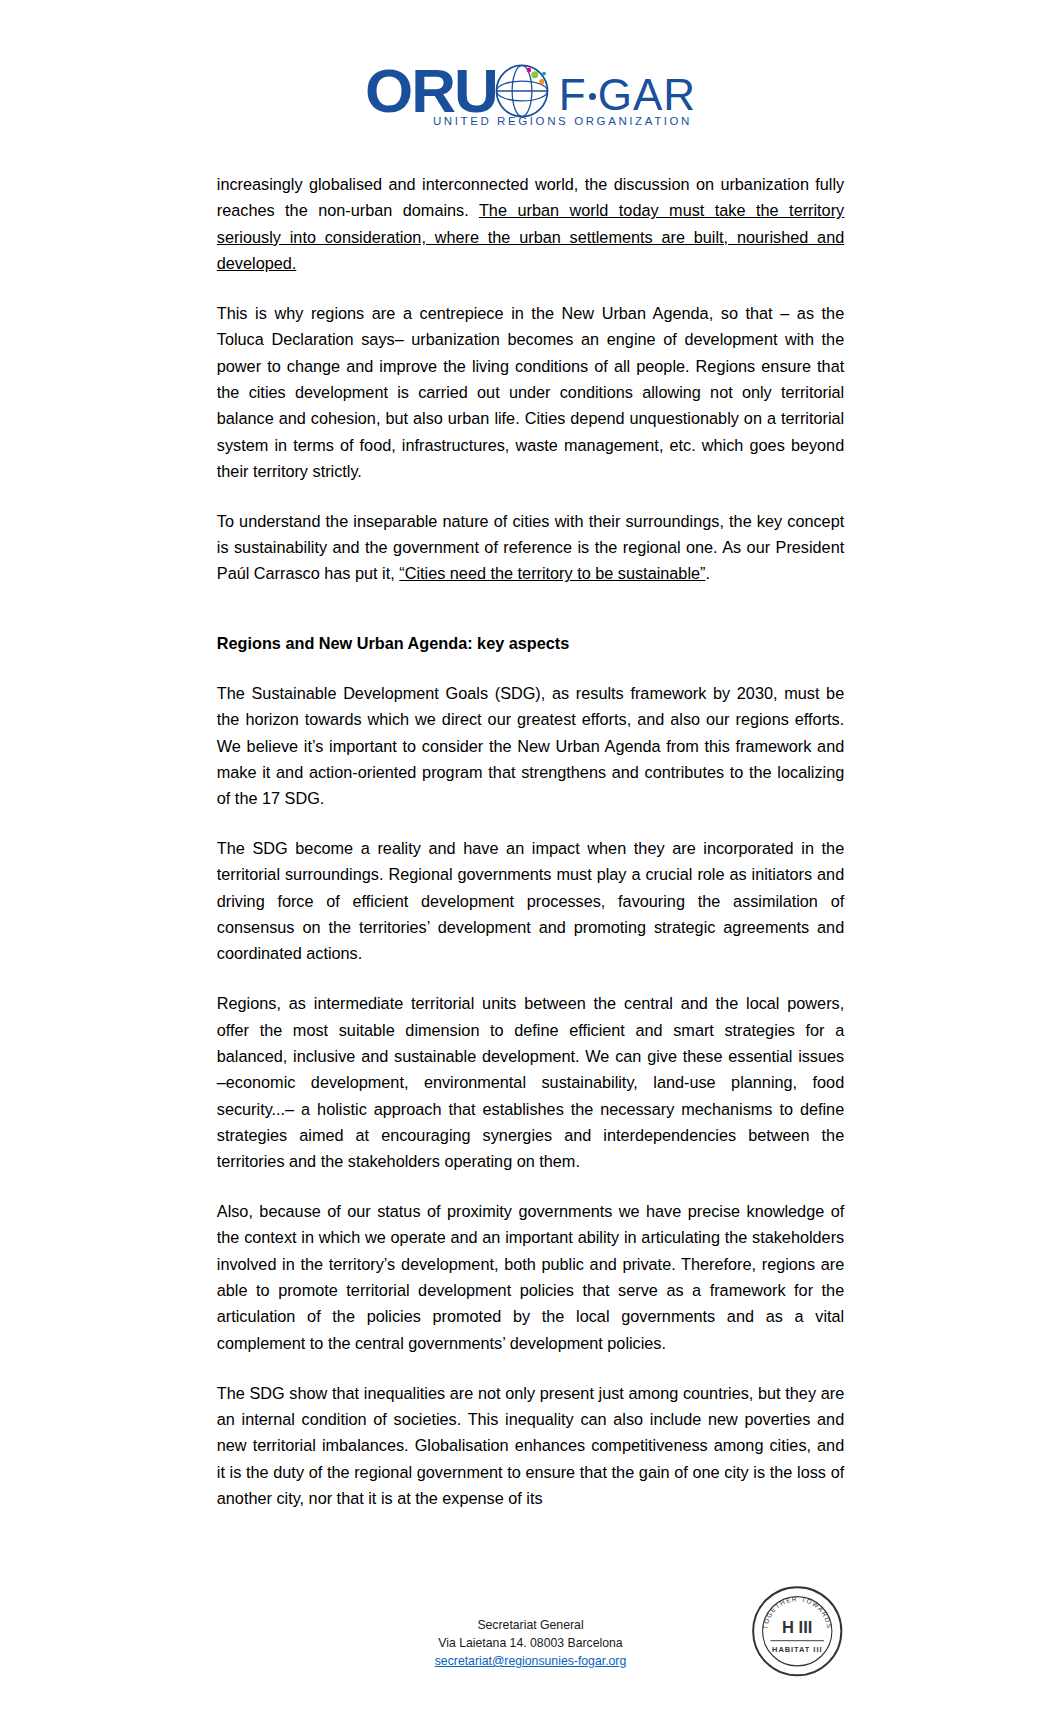ORU F GAR
UNITED REGIONS ORGANIZATION
increasingly globalised and interconnected world, the discussion on urbanization fully reaches the non-urban domains. The urban world today must take the territory seriously into consideration, where the urban settlements are built, nourished and developed.
This is why regions are a centrepiece in the New Urban Agenda, so that – as the Toluca Declaration says– urbanization becomes an engine of development with the power to change and improve the living conditions of all people. Regions ensure that the cities development is carried out under conditions allowing not only territorial balance and cohesion, but also urban life. Cities depend unquestionably on a territorial system in terms of food, infrastructures, waste management, etc. which goes beyond their territory strictly.
To understand the inseparable nature of cities with their surroundings, the key concept is sustainability and the government of reference is the regional one. As our President Paúl Carrasco has put it, “Cities need the territory to be sustainable”.
Regions and New Urban Agenda: key aspects
The Sustainable Development Goals (SDG), as results framework by 2030, must be the horizon towards which we direct our greatest efforts, and also our regions efforts. We believe it’s important to consider the New Urban Agenda from this framework and make it and action-oriented program that strengthens and contributes to the localizing of the 17 SDG.
The SDG become a reality and have an impact when they are incorporated in the territorial surroundings. Regional governments must play a crucial role as initiators and driving force of efficient development processes, favouring the assimilation of consensus on the territories’ development and promoting strategic agreements and coordinated actions.
Regions, as intermediate territorial units between the central and the local powers, offer the most suitable dimension to define efficient and smart strategies for a balanced, inclusive and sustainable development. We can give these essential issues –economic development, environmental sustainability, land-use planning, food security...– a holistic approach that establishes the necessary mechanisms to define strategies aimed at encouraging synergies and interdependencies between the territories and the stakeholders operating on them.
Also, because of our status of proximity governments we have precise knowledge of the context in which we operate and an important ability in articulating the stakeholders involved in the territory’s development, both public and private. Therefore, regions are able to promote territorial development policies that serve as a framework for the articulation of the policies promoted by the local governments and as a vital complement to the central governments’ development policies.
The SDG show that inequalities are not only present just among countries, but they are an internal condition of societies. This inequality can also include new poverties and new territorial imbalances. Globalisation enhances competitiveness among cities, and it is the duty of the regional government to ensure that the gain of one city is the loss of another city, nor that it is at the expense of its
Secretariat General
Via Laietana 14. 08003 Barcelona
secretariat@regionsunies-fogar.org
TOGETHER TOWARDS H III HABITAT III